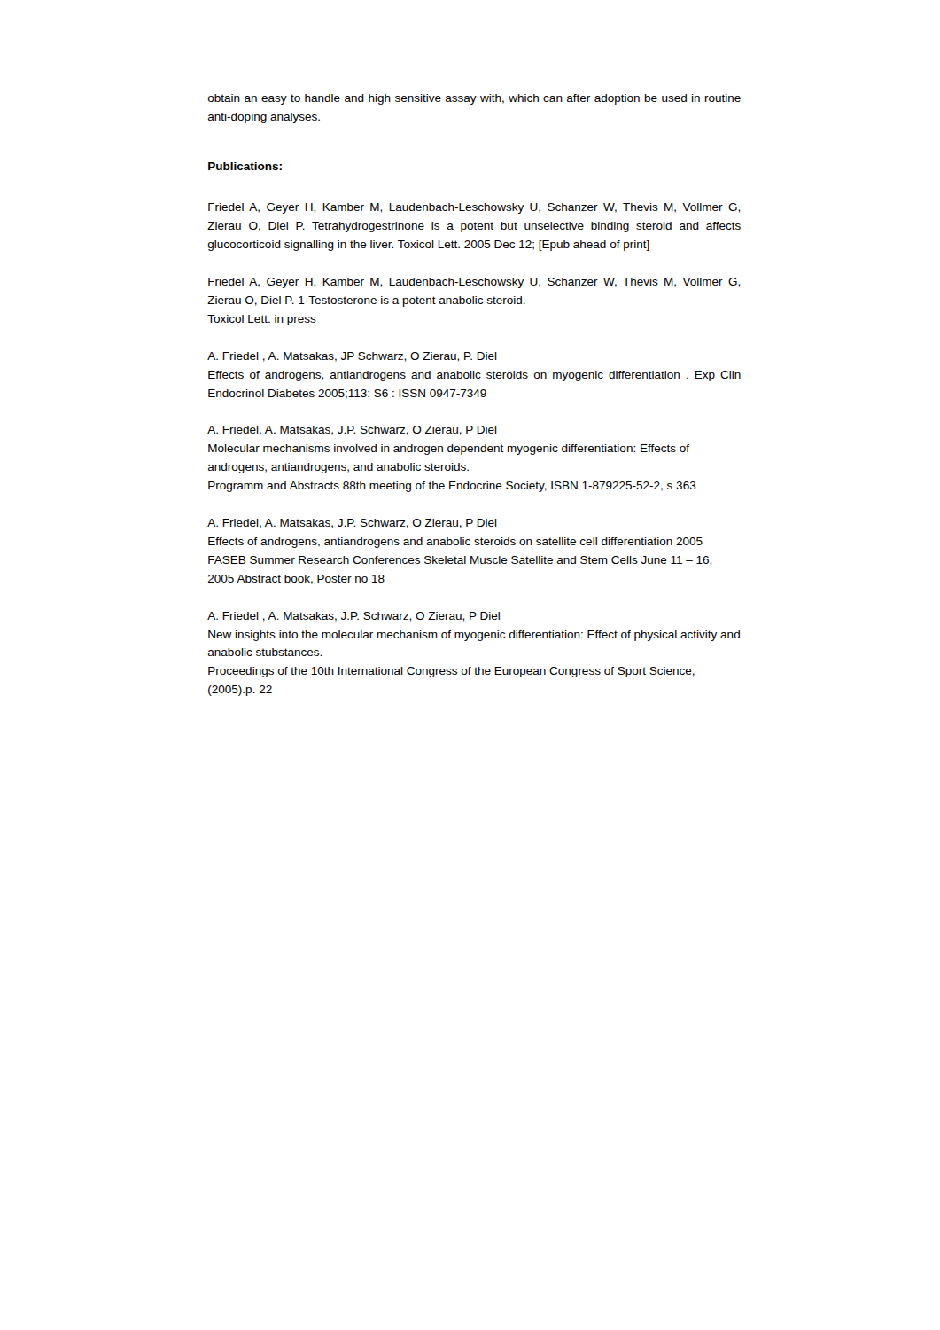obtain an easy to handle and high sensitive assay with, which can after adoption be used in routine anti-doping analyses.
Publications:
Friedel A, Geyer H, Kamber M, Laudenbach-Leschowsky U, Schanzer W, Thevis M, Vollmer G, Zierau O, Diel P. Tetrahydrogestrinone is a potent but unselective binding steroid and affects glucocorticoid signalling in the liver. Toxicol Lett. 2005 Dec 12; [Epub ahead of print]
Friedel A, Geyer H, Kamber M, Laudenbach-Leschowsky U, Schanzer W, Thevis M, Vollmer G, Zierau O, Diel P. 1-Testosterone is a potent anabolic steroid.
Toxicol Lett. in press
A. Friedel , A. Matsakas, JP Schwarz, O Zierau, P. Diel
Effects of androgens, antiandrogens and anabolic steroids on myogenic differentiation . Exp Clin Endocrinol Diabetes 2005;113: S6 : ISSN 0947-7349
A. Friedel, A. Matsakas, J.P. Schwarz, O Zierau, P Diel
Molecular mechanisms involved in androgen dependent myogenic differentiation: Effects of androgens, antiandrogens, and anabolic steroids.
Programm and Abstracts 88th meeting of the Endocrine Society, ISBN 1-879225-52-2, s 363
A. Friedel, A. Matsakas, J.P. Schwarz, O Zierau, P Diel
Effects of androgens, antiandrogens and anabolic steroids on satellite cell differentiation 2005 FASEB Summer Research Conferences Skeletal Muscle Satellite and Stem Cells June 11 – 16, 2005 Abstract book, Poster no 18
A. Friedel , A. Matsakas, J.P. Schwarz, O Zierau, P Diel
New insights into the molecular mechanism of myogenic differentiation: Effect of physical activity and anabolic stubstances.
Proceedings of the 10th International Congress of the European Congress of Sport Science, (2005).p. 22